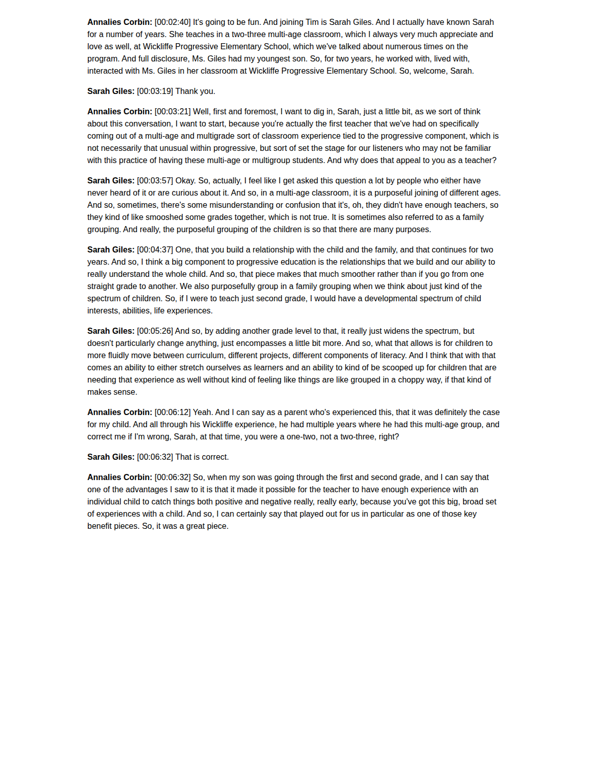Annalies Corbin: [00:02:40] It's going to be fun. And joining Tim is Sarah Giles. And I actually have known Sarah for a number of years. She teaches in a two-three multi-age classroom, which I always very much appreciate and love as well, at Wickliffe Progressive Elementary School, which we've talked about numerous times on the program. And full disclosure, Ms. Giles had my youngest son. So, for two years, he worked with, lived with, interacted with Ms. Giles in her classroom at Wickliffe Progressive Elementary School. So, welcome, Sarah.
Sarah Giles: [00:03:19] Thank you.
Annalies Corbin: [00:03:21] Well, first and foremost, I want to dig in, Sarah, just a little bit, as we sort of think about this conversation, I want to start, because you're actually the first teacher that we've had on specifically coming out of a multi-age and multigrade sort of classroom experience tied to the progressive component, which is not necessarily that unusual within progressive, but sort of set the stage for our listeners who may not be familiar with this practice of having these multi-age or multigroup students. And why does that appeal to you as a teacher?
Sarah Giles: [00:03:57] Okay. So, actually, I feel like I get asked this question a lot by people who either have never heard of it or are curious about it. And so, in a multi-age classroom, it is a purposeful joining of different ages. And so, sometimes, there's some misunderstanding or confusion that it's, oh, they didn't have enough teachers, so they kind of like smooshed some grades together, which is not true. It is sometimes also referred to as a family grouping. And really, the purposeful grouping of the children is so that there are many purposes.
Sarah Giles: [00:04:37] One, that you build a relationship with the child and the family, and that continues for two years. And so, I think a big component to progressive education is the relationships that we build and our ability to really understand the whole child. And so, that piece makes that much smoother rather than if you go from one straight grade to another. We also purposefully group in a family grouping when we think about just kind of the spectrum of children. So, if I were to teach just second grade, I would have a developmental spectrum of child interests, abilities, life experiences.
Sarah Giles: [00:05:26] And so, by adding another grade level to that, it really just widens the spectrum, but doesn't particularly change anything, just encompasses a little bit more. And so, what that allows is for children to more fluidly move between curriculum, different projects, different components of literacy. And I think that with that comes an ability to either stretch ourselves as learners and an ability to kind of be scooped up for children that are needing that experience as well without kind of feeling like things are like grouped in a choppy way, if that kind of makes sense.
Annalies Corbin: [00:06:12] Yeah. And I can say as a parent who's experienced this, that it was definitely the case for my child. And all through his Wickliffe experience, he had multiple years where he had this multi-age group, and correct me if I'm wrong, Sarah, at that time, you were a one-two, not a two-three, right?
Sarah Giles: [00:06:32] That is correct.
Annalies Corbin: [00:06:32] So, when my son was going through the first and second grade, and I can say that one of the advantages I saw to it is that it made it possible for the teacher to have enough experience with an individual child to catch things both positive and negative really, really early, because you've got this big, broad set of experiences with a child. And so, I can certainly say that played out for us in particular as one of those key benefit pieces. So, it was a great piece.